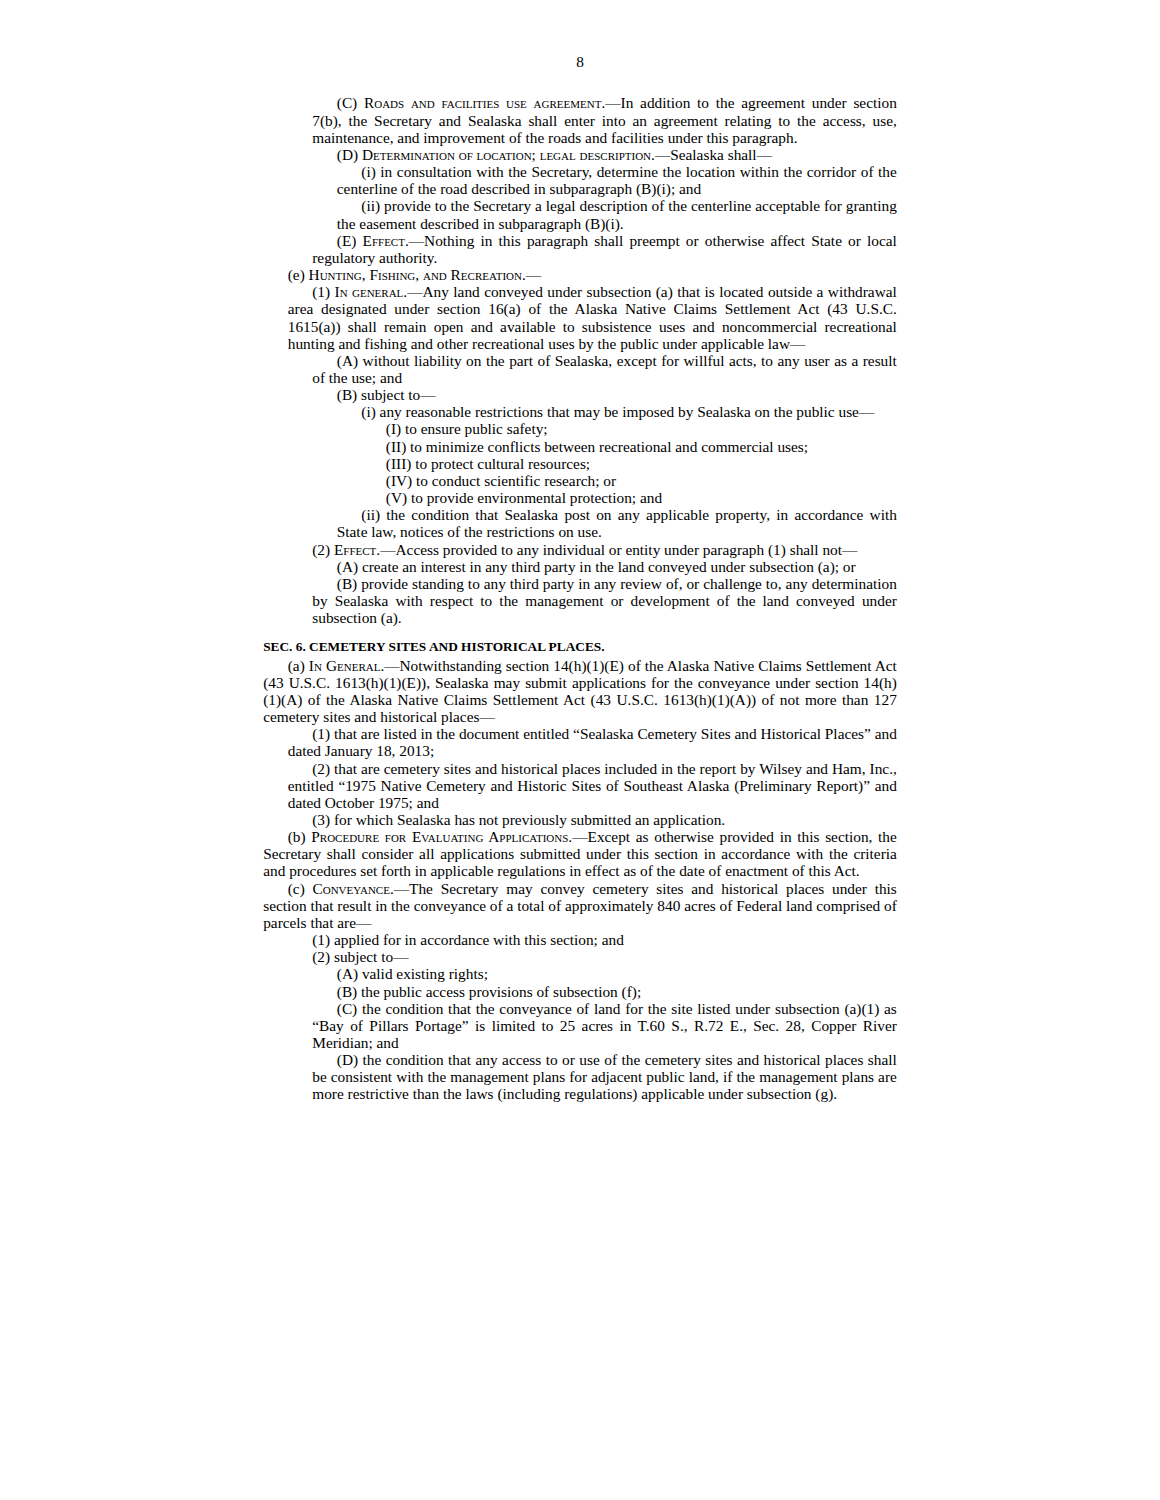8
(C) Roads and facilities use agreement.—In addition to the agreement under section 7(b), the Secretary and Sealaska shall enter into an agreement relating to the access, use, maintenance, and improvement of the roads and facilities under this paragraph.
(D) Determination of location; legal description.—Sealaska shall—
(i) in consultation with the Secretary, determine the location within the corridor of the centerline of the road described in subparagraph (B)(i); and
(ii) provide to the Secretary a legal description of the centerline acceptable for granting the easement described in subparagraph (B)(i).
(E) Effect.—Nothing in this paragraph shall preempt or otherwise affect State or local regulatory authority.
(e) Hunting, Fishing, and Recreation.—
(1) In general.—Any land conveyed under subsection (a) that is located outside a withdrawal area designated under section 16(a) of the Alaska Native Claims Settlement Act (43 U.S.C. 1615(a)) shall remain open and available to subsistence uses and noncommercial recreational hunting and fishing and other recreational uses by the public under applicable law—
(A) without liability on the part of Sealaska, except for willful acts, to any user as a result of the use; and
(B) subject to—
(i) any reasonable restrictions that may be imposed by Sealaska on the public use—
(I) to ensure public safety;
(II) to minimize conflicts between recreational and commercial uses;
(III) to protect cultural resources;
(IV) to conduct scientific research; or
(V) to provide environmental protection; and
(ii) the condition that Sealaska post on any applicable property, in accordance with State law, notices of the restrictions on use.
(2) Effect.—Access provided to any individual or entity under paragraph (1) shall not—
(A) create an interest in any third party in the land conveyed under subsection (a); or
(B) provide standing to any third party in any review of, or challenge to, any determination by Sealaska with respect to the management or development of the land conveyed under subsection (a).
SEC. 6. CEMETERY SITES AND HISTORICAL PLACES.
(a) In General.—Notwithstanding section 14(h)(1)(E) of the Alaska Native Claims Settlement Act (43 U.S.C. 1613(h)(1)(E)), Sealaska may submit applications for the conveyance under section 14(h)(1)(A) of the Alaska Native Claims Settlement Act (43 U.S.C. 1613(h)(1)(A)) of not more than 127 cemetery sites and historical places—
(1) that are listed in the document entitled “Sealaska Cemetery Sites and Historical Places” and dated January 18, 2013;
(2) that are cemetery sites and historical places included in the report by Wilsey and Ham, Inc., entitled “1975 Native Cemetery and Historic Sites of Southeast Alaska (Preliminary Report)” and dated October 1975; and
(3) for which Sealaska has not previously submitted an application.
(b) Procedure for Evaluating Applications.—Except as otherwise provided in this section, the Secretary shall consider all applications submitted under this section in accordance with the criteria and procedures set forth in applicable regulations in effect as of the date of enactment of this Act.
(c) Conveyance.—The Secretary may convey cemetery sites and historical places under this section that result in the conveyance of a total of approximately 840 acres of Federal land comprised of parcels that are—
(1) applied for in accordance with this section; and
(2) subject to—
(A) valid existing rights;
(B) the public access provisions of subsection (f);
(C) the condition that the conveyance of land for the site listed under subsection (a)(1) as “Bay of Pillars Portage” is limited to 25 acres in T.60 S., R.72 E., Sec. 28, Copper River Meridian; and
(D) the condition that any access to or use of the cemetery sites and historical places shall be consistent with the management plans for adjacent public land, if the management plans are more restrictive than the laws (including regulations) applicable under subsection (g).